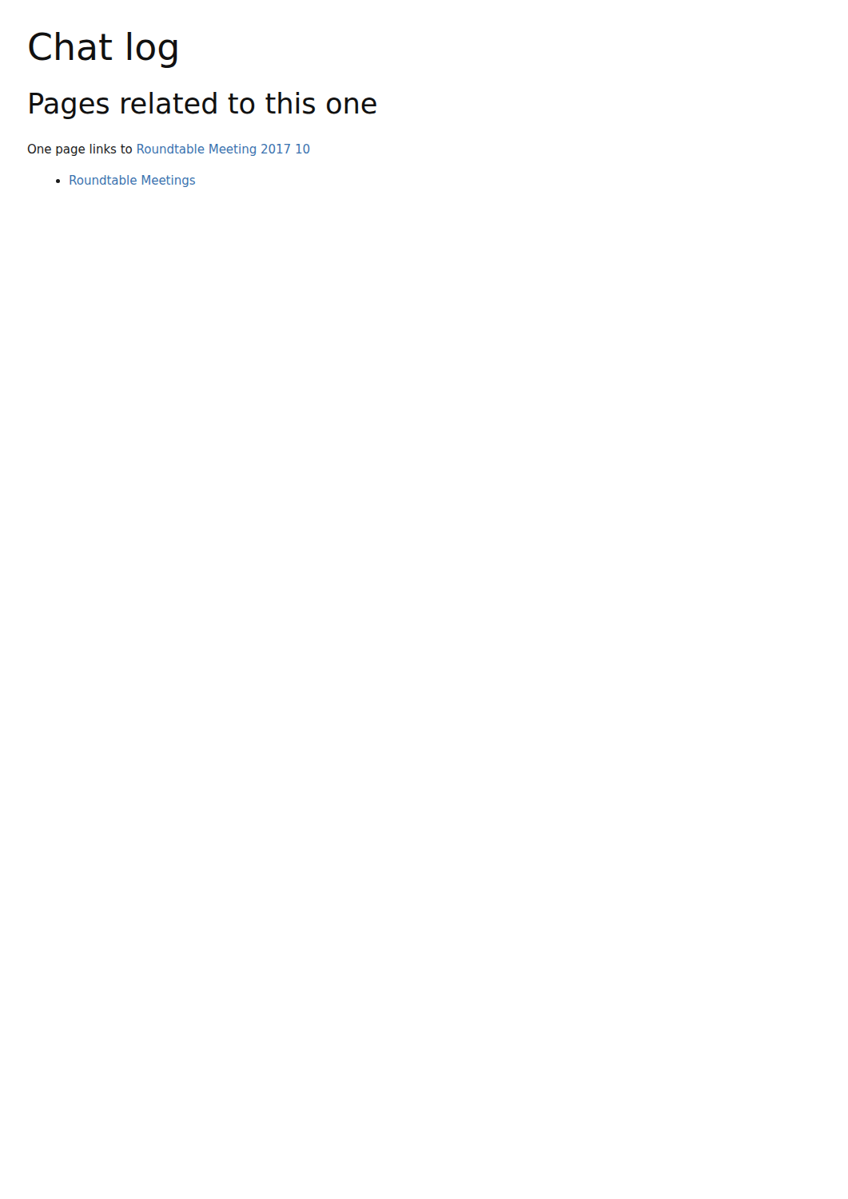Chat log
Pages related to this one
One page links to Roundtable Meeting 2017 10
Roundtable Meetings